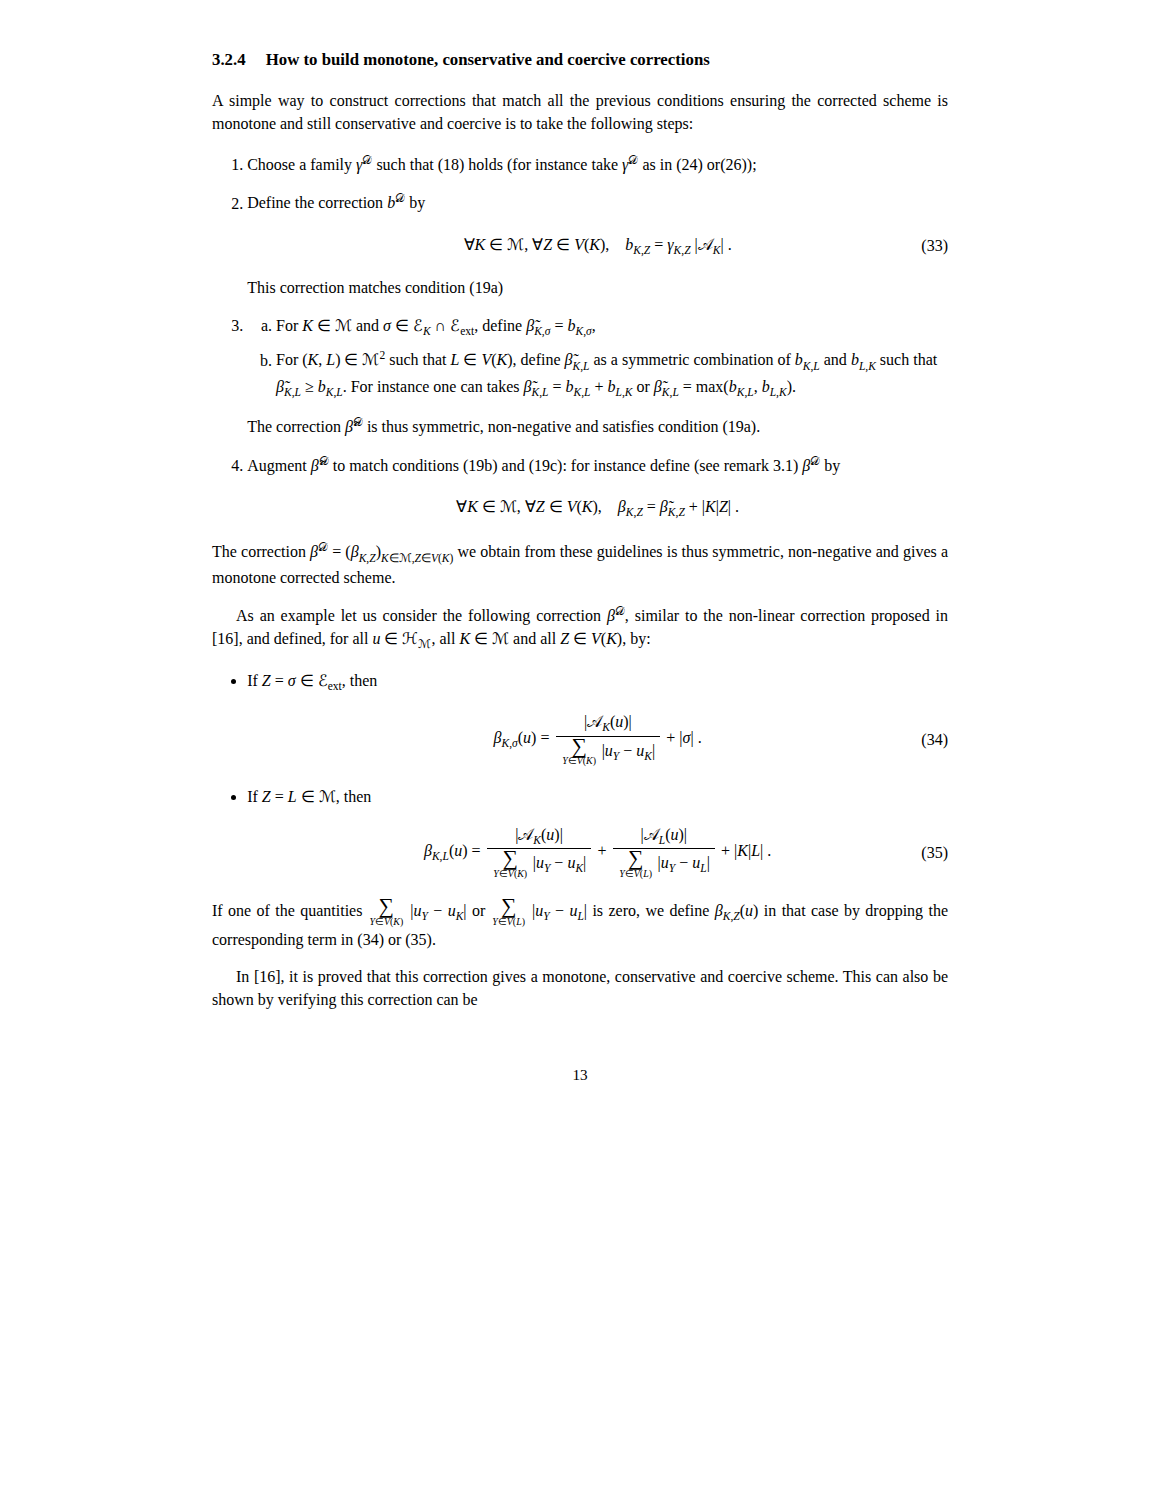3.2.4 How to build monotone, conservative and coercive corrections
A simple way to construct corrections that match all the previous conditions ensuring the corrected scheme is monotone and still conservative and coercive is to take the following steps:
Choose a family γ𝒟 such that (18) holds (for instance take γ𝒟 as in (24) or(26));
Define the correction b𝒟 by
∀K ∈ ℳ, ∀Z ∈ V(K), bK,Z = γK,Z |𝒜K| . (33)
This correction matches condition (19a)
For K ∈ ℳ and σ ∈ ℰK ∩ ℰext, define β̃K,σ = bK,σ,
For (K, L) ∈ ℳ2 such that L ∈ V(K), define β̃K,L as a symmetric combination of bK,L and bL,K such that β̃K,L ≥ bK,L. For instance one can takes β̃K,L = bK,L + bL,K or β̃K,L = max(bK,L, bL,K).
The correction β̃𝒟 is thus symmetric, non-negative and satisfies condition (19a).
Augment β̃𝒟 to match conditions (19b) and (19c): for instance define (see remark 3.1) β𝒟 by
∀K ∈ ℳ, ∀Z ∈ V(K), βK,Z = β̃K,Z + |K|Z| .
The correction β𝒟 = (βK,Z)K∈ℳ,Z∈V(K) we obtain from these guidelines is thus symmetric, non-negative and gives a monotone corrected scheme.
As an example let us consider the following correction β𝒟, similar to the non-linear correction proposed in [16], and defined, for all u ∈ ℋℳ, all K ∈ ℳ and all Z ∈ V(K), by:
If Z = σ ∈ ℰext, then
βK,σ(u) = |𝒜K(u)| ∑Y∈V(K) |uY − uK| + |σ| . (34)
If Z = L ∈ ℳ, then
βK,L(u) = |𝒜K(u)| ∑Y∈V(K) |uY − uK| + |𝒜L(u)| ∑Y∈V(L) |uY − uL| + |K|L| . (35)
If one of the quantities ∑Y∈V(K) |uY − uK| or ∑Y∈V(L) |uY − uL| is zero, we define βK,Z(u) in that case by dropping the corresponding term in (34) or (35).
In [16], it is proved that this correction gives a monotone, conservative and coercive scheme. This can also be shown by verifying this correction can be
13